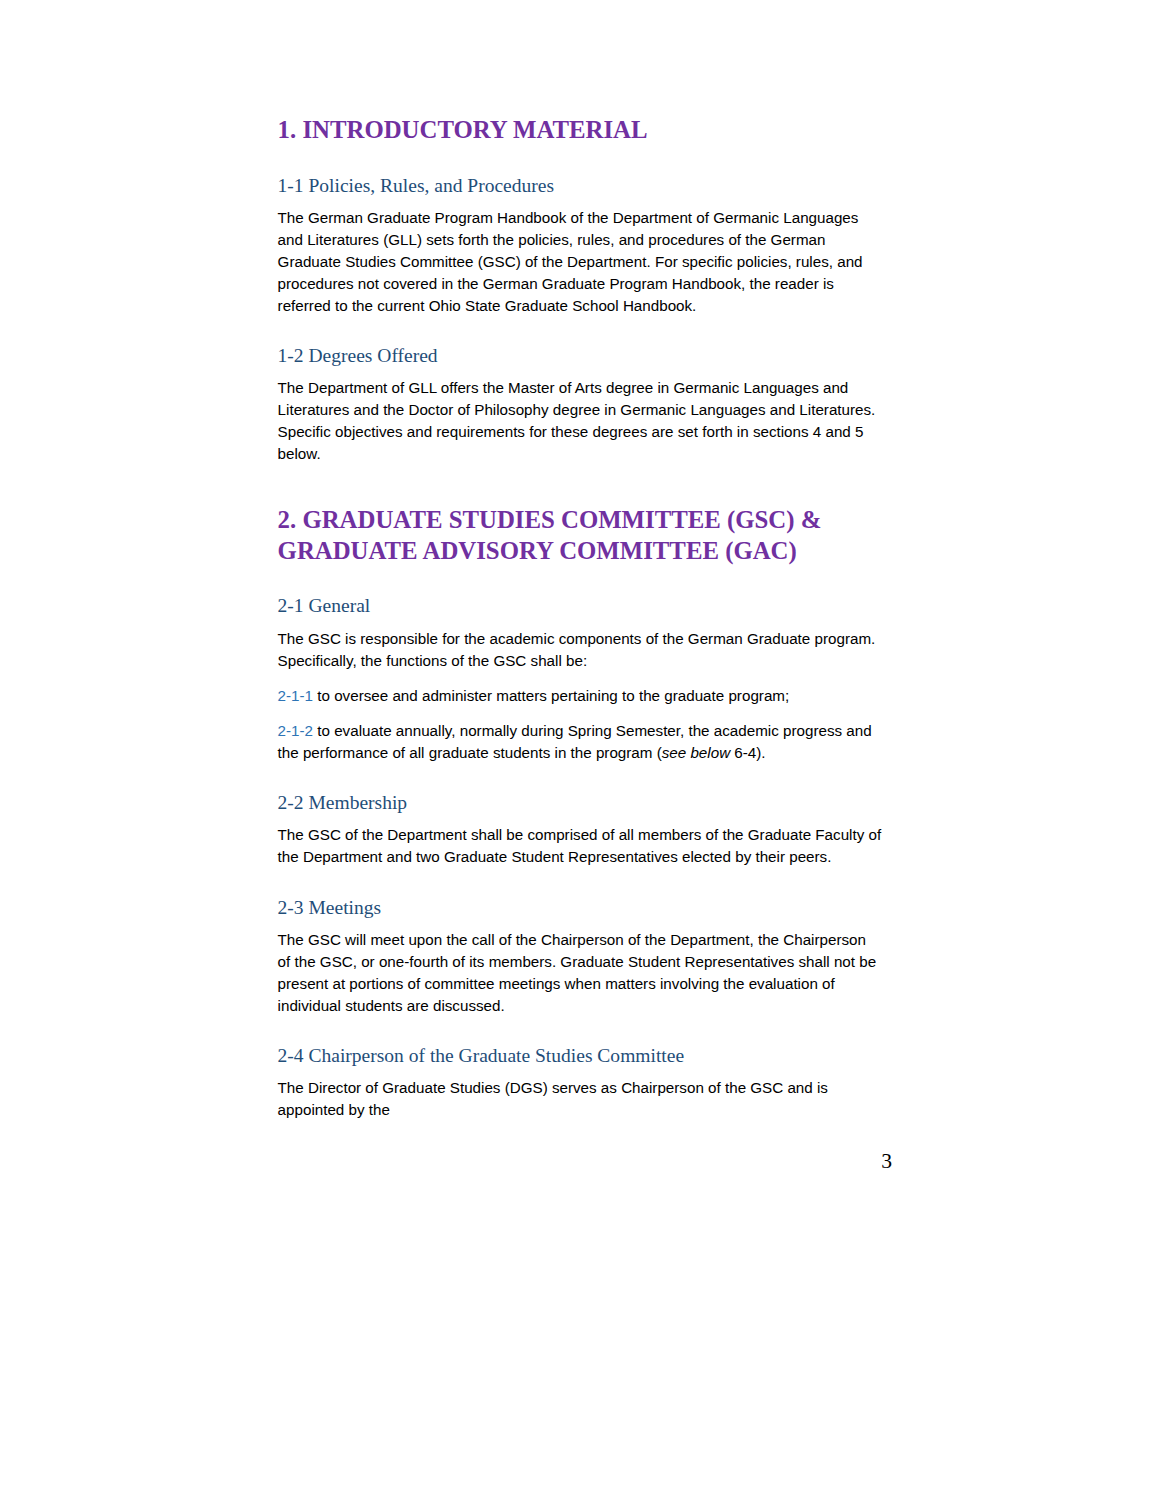1. INTRODUCTORY MATERIAL
1-1 Policies, Rules, and Procedures
The German Graduate Program Handbook of the Department of Germanic Languages and Literatures (GLL) sets forth the policies, rules, and procedures of the German Graduate Studies Committee (GSC) of the Department. For specific policies, rules, and procedures not covered in the German Graduate Program Handbook, the reader is referred to the current Ohio State Graduate School Handbook.
1-2 Degrees Offered
The Department of GLL offers the Master of Arts degree in Germanic Languages and Literatures and the Doctor of Philosophy degree in Germanic Languages and Literatures. Specific objectives and requirements for these degrees are set forth in sections 4 and 5 below.
2. GRADUATE STUDIES COMMITTEE (GSC) & GRADUATE ADVISORY COMMITTEE (GAC)
2-1 General
The GSC is responsible for the academic components of the German Graduate program. Specifically, the functions of the GSC shall be:
2-1-1 to oversee and administer matters pertaining to the graduate program;
2-1-2 to evaluate annually, normally during Spring Semester, the academic progress and the performance of all graduate students in the program (see below 6-4).
2-2 Membership
The GSC of the Department shall be comprised of all members of the Graduate Faculty of the Department and two Graduate Student Representatives elected by their peers.
2-3 Meetings
The GSC will meet upon the call of the Chairperson of the Department, the Chairperson of the GSC, or one-fourth of its members. Graduate Student Representatives shall not be present at portions of committee meetings when matters involving the evaluation of individual students are discussed.
2-4 Chairperson of the Graduate Studies Committee
The Director of Graduate Studies (DGS) serves as Chairperson of the GSC and is appointed by the
3